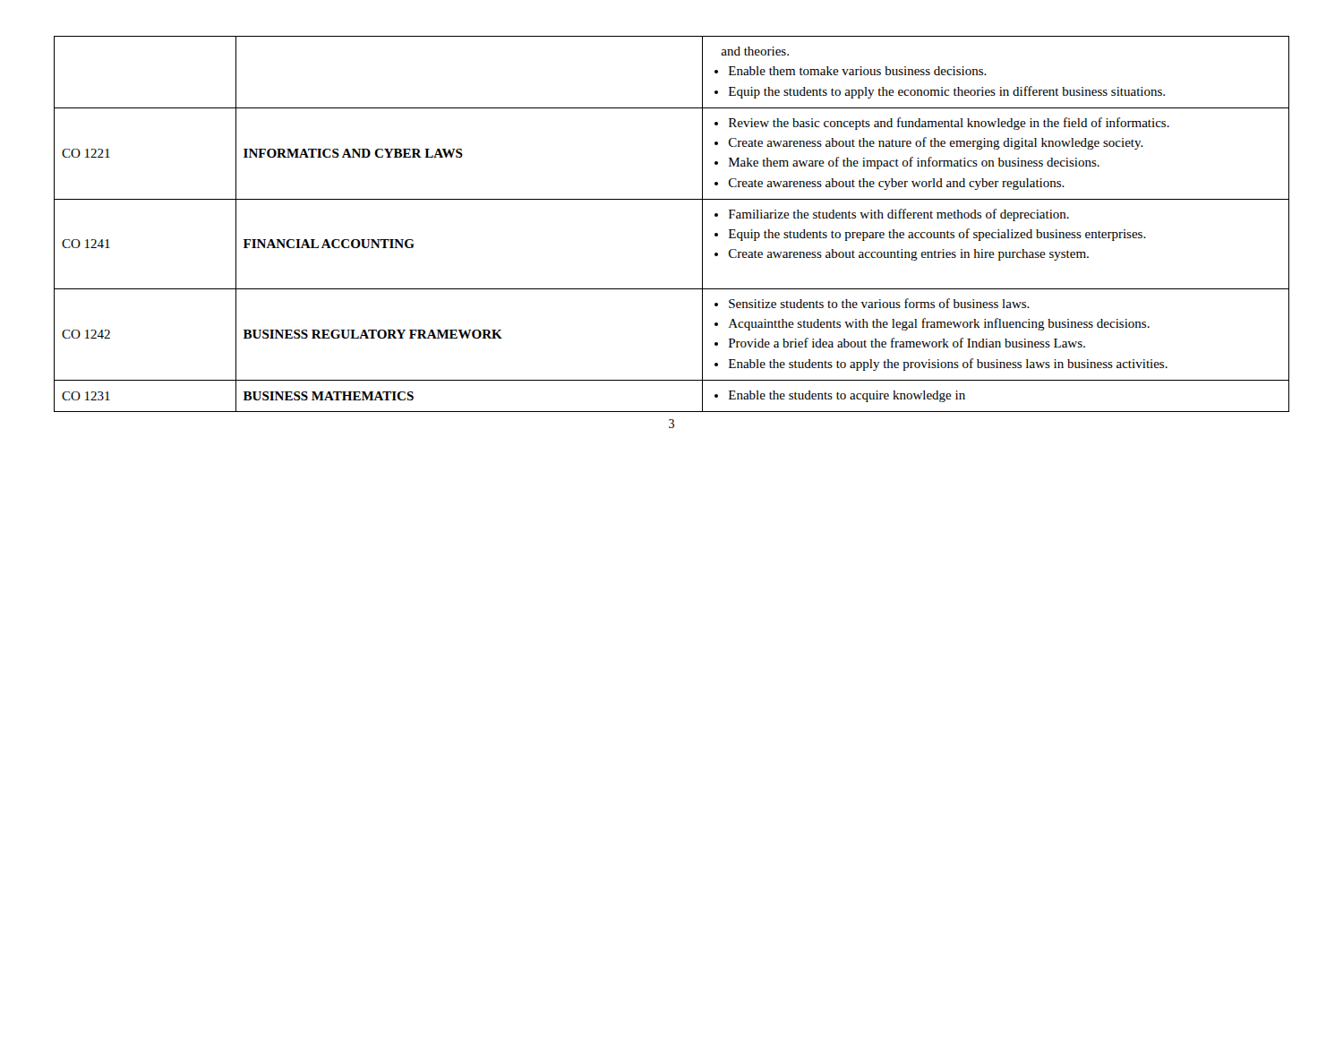| | | and theories. Enable them tomake various business decisions. Equip the students to apply the economic theories in different business situations. |
| CO 1221 | INFORMATICS AND CYBER LAWS | Review the basic concepts and fundamental knowledge in the field of informatics. Create awareness about the nature of the emerging digital knowledge society. Make them aware of the impact of informatics on business decisions. Create awareness about the cyber world and cyber regulations. |
| CO 1241 | FINANCIAL ACCOUNTING | Familiarize the students with different methods of depreciation. Equip the students to prepare the accounts of specialized business enterprises. Create awareness about accounting entries in hire purchase system. |
| CO 1242 | BUSINESS REGULATORY FRAMEWORK | Sensitize students to the various forms of business laws. Acquaintthe students with the legal framework influencing business decisions. Provide a brief idea about the framework of Indian business Laws. Enable the students to apply the provisions of business laws in business activities. |
| CO 1231 | BUSINESS MATHEMATICS | Enable the students to acquire knowledge in |
3